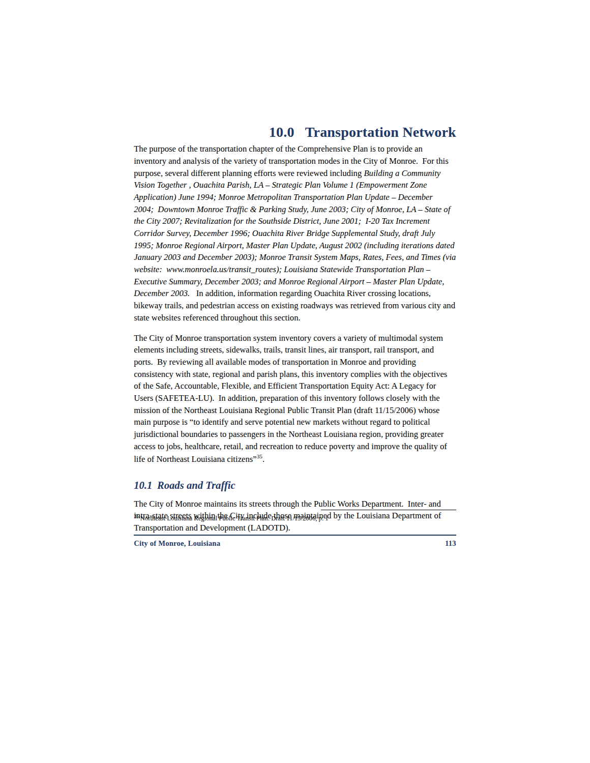10.0 Transportation Network
The purpose of the transportation chapter of the Comprehensive Plan is to provide an inventory and analysis of the variety of transportation modes in the City of Monroe. For this purpose, several different planning efforts were reviewed including Building a Community Vision Together , Ouachita Parish, LA – Strategic Plan Volume 1 (Empowerment Zone Application) June 1994; Monroe Metropolitan Transportation Plan Update – December 2004; Downtown Monroe Traffic & Parking Study, June 2003; City of Monroe, LA – State of the City 2007; Revitalization for the Southside District, June 2001; I-20 Tax Increment Corridor Survey, December 1996; Ouachita River Bridge Supplemental Study, draft July 1995; Monroe Regional Airport, Master Plan Update, August 2002 (including iterations dated January 2003 and December 2003); Monroe Transit System Maps, Rates, Fees, and Times (via website: www.monroela.us/transit_routes); Louisiana Statewide Transportation Plan – Executive Summary, December 2003; and Monroe Regional Airport – Master Plan Update, December 2003. In addition, information regarding Ouachita River crossing locations, bikeway trails, and pedestrian access on existing roadways was retrieved from various city and state websites referenced throughout this section.
The City of Monroe transportation system inventory covers a variety of multimodal system elements including streets, sidewalks, trails, transit lines, air transport, rail transport, and ports. By reviewing all available modes of transportation in Monroe and providing consistency with state, regional and parish plans, this inventory complies with the objectives of the Safe, Accountable, Flexible, and Efficient Transportation Equity Act: A Legacy for Users (SAFETEA-LU). In addition, preparation of this inventory follows closely with the mission of the Northeast Louisiana Regional Public Transit Plan (draft 11/15/2006) whose main purpose is “to identify and serve potential new markets without regard to political jurisdictional boundaries to passengers in the Northeast Louisiana region, providing greater access to jobs, healthcare, retail, and recreation to reduce poverty and improve the quality of life of Northeast Louisiana citizens”35.
10.1 Roads and Traffic
The City of Monroe maintains its streets through the Public Works Department. Inter- and intra-state streets within the City include those maintained by the Louisiana Department of Transportation and Development (LADOTD).
35Northeast Louisiana Regional Public Transit Plan: Draft 11/15/2006, p. 1
City of Monroe, Louisiana 113